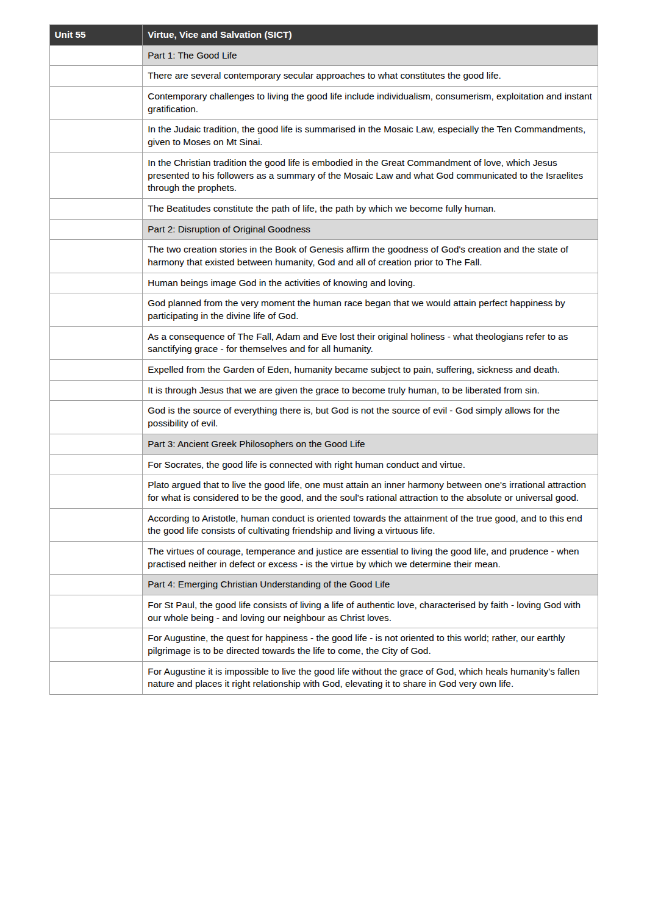| Unit 55 | Virtue, Vice and Salvation (SICT) |
| | Part 1: The Good Life |
| | There are several contemporary secular approaches to what constitutes the good life. |
| | Contemporary challenges to living the good life include individualism, consumerism, exploitation and instant gratification. |
| | In the Judaic tradition, the good life is summarised in the Mosaic Law, especially the Ten Commandments, given to Moses on Mt Sinai. |
| | In the Christian tradition the good life is embodied in the Great Commandment of love, which Jesus presented to his followers as a summary of the Mosaic Law and what God communicated to the Israelites through the prophets. |
| | The Beatitudes constitute the path of life, the path by which we become fully human. |
| | Part 2: Disruption of Original Goodness |
| | The two creation stories in the Book of Genesis affirm the goodness of God's creation and the state of harmony that existed between humanity, God and all of creation prior to The Fall. |
| | Human beings image God in the activities of knowing and loving. |
| | God planned from the very moment the human race began that we would attain perfect happiness by participating in the divine life of God. |
| | As a consequence of The Fall, Adam and Eve lost their original holiness - what theologians refer to as sanctifying grace - for themselves and for all humanity. |
| | Expelled from the Garden of Eden, humanity became subject to pain, suffering, sickness and death. |
| | It is through Jesus that we are given the grace to become truly human, to be liberated from sin. |
| | God is the source of everything there is, but God is not the source of evil - God simply allows for the possibility of evil. |
| | Part 3: Ancient Greek Philosophers on the Good Life |
| | For Socrates, the good life is connected with right human conduct and virtue. |
| | Plato argued that to live the good life, one must attain an inner harmony between one's irrational attraction for what is considered to be the good, and the soul's rational attraction to the absolute or universal good. |
| | According to Aristotle, human conduct is oriented towards the attainment of the true good, and to this end the good life consists of cultivating friendship and living a virtuous life. |
| | The virtues of courage, temperance and justice are essential to living the good life, and prudence - when practised neither in defect or excess - is the virtue by which we determine their mean. |
| | Part 4: Emerging Christian Understanding of the Good Life |
| | For St Paul, the good life consists of living a life of authentic love, characterised by faith - loving God with our whole being - and loving our neighbour as Christ loves. |
| | For Augustine, the quest for happiness - the good life - is not oriented to this world; rather, our earthly pilgrimage is to be directed towards the life to come, the City of God. |
| | For Augustine it is impossible to live the good life without the grace of God, which heals humanity's fallen nature and places it right relationship with God, elevating it to share in God very own life. |